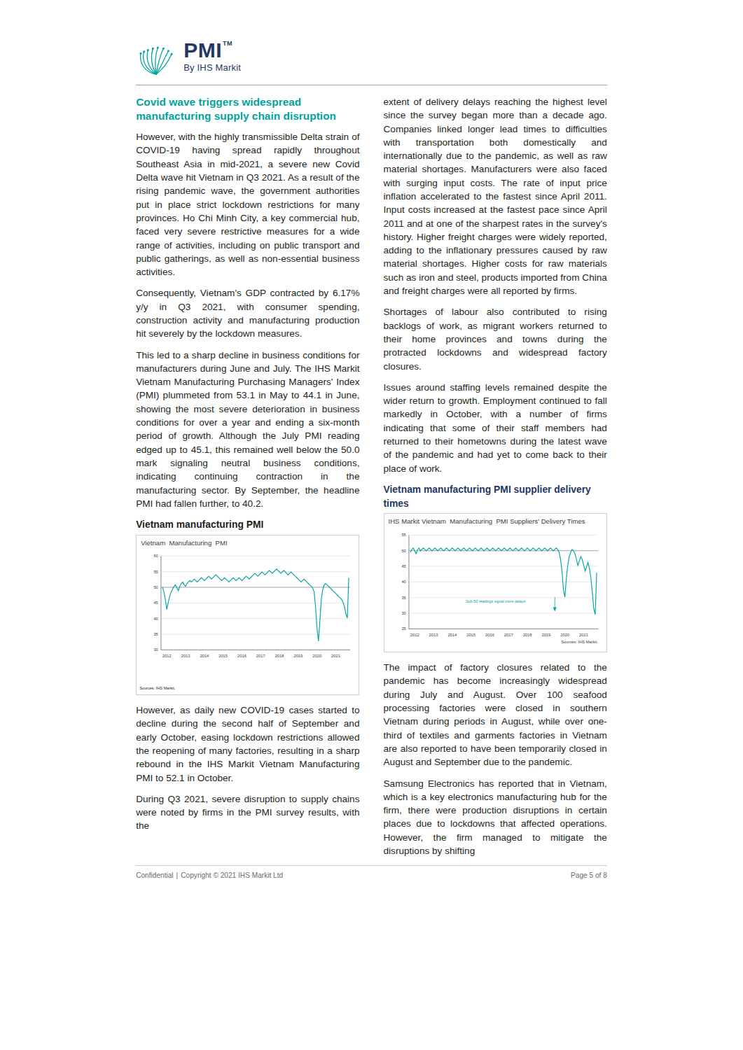PMITM
By IHS Markit
Covid wave triggers widespread
manufacturing supply chain disruption
However, with the highly transmissible Delta strain of COVID-19 having spread rapidly throughout Southeast Asia in mid-2021, a severe new Covid Delta wave hit Vietnam in Q3 2021. As a result of the rising pandemic wave, the government authorities put in place strict lockdown restrictions for many provinces. Ho Chi Minh City, a key commercial hub, faced very severe restrictive measures for a wide range of activities, including on public transport and public gatherings, as well as non-essential business activities.
Consequently, Vietnam's GDP contracted by 6.17% y/y in Q3 2021, with consumer spending, construction activity and manufacturing production hit severely by the lockdown measures.
This led to a sharp decline in business conditions for manufacturers during June and July. The IHS Markit Vietnam Manufacturing Purchasing Managers' Index (PMI) plummeted from 53.1 in May to 44.1 in June, showing the most severe deterioration in business conditions for over a year and ending a six-month period of growth. Although the July PMI reading edged up to 45.1, this remained well below the 50.0 mark signaling neutral business conditions, indicating continuing contraction in the manufacturing sector. By September, the headline PMI had fallen further, to 40.2.
Vietnam manufacturing PMI
Vietnam Manufacturing PMI
60 55 50 45 40 35 30 2012 2013 2014 2015 2016 2017 2018 2019 2020 2021
Sources: IHS Markit,
However, as daily new COVID-19 cases started to decline during the second half of September and early October, easing lockdown restrictions allowed the reopening of many factories, resulting in a sharp rebound in the IHS Markit Vietnam Manufacturing PMI to 52.1 in October.
During Q3 2021, severe disruption to supply chains were noted by firms in the PMI survey results, with the
extent of delivery delays reaching the highest level since the survey began more than a decade ago. Companies linked longer lead times to difficulties with transportation both domestically and internationally due to the pandemic, as well as raw material shortages. Manufacturers were also faced with surging input costs. The rate of input price inflation accelerated to the fastest since April 2011. Input costs increased at the fastest pace since April 2011 and at one of the sharpest rates in the survey's history. Higher freight charges were widely reported, adding to the inflationary pressures caused by raw material shortages. Higher costs for raw materials such as iron and steel, products imported from China and freight charges were all reported by firms.
Shortages of labour also contributed to rising backlogs of work, as migrant workers returned to their home provinces and towns during the protracted lockdowns and widespread factory closures.
Issues around staffing levels remained despite the wider return to growth. Employment continued to fall markedly in October, with a number of firms indicating that some of their staff members had returned to their hometowns during the latest wave of the pandemic and had yet to come back to their place of work.
Vietnam manufacturing PMI supplier delivery times
IHS Markit Vietnam Manufacturing PMI Suppliers' Delivery Times
55 50 45 40 35 30 25 2012 2013 2014 2015 2016 2017 2018 2019 2020 2021 Sub-50 readings signal more delays Sources: IHS Markit.
The impact of factory closures related to the pandemic has become increasingly widespread during July and August. Over 100 seafood processing factories were closed in southern Vietnam during periods in August, while over one-third of textiles and garments factories in Vietnam are also reported to have been temporarily closed in August and September due to the pandemic.
Samsung Electronics has reported that in Vietnam, which is a key electronics manufacturing hub for the firm, there were production disruptions in certain places due to lockdowns that affected operations. However, the firm managed to mitigate the disruptions by shifting
Confidential|Copyright © 2021 IHS Markit Ltd
Page 5 of 8